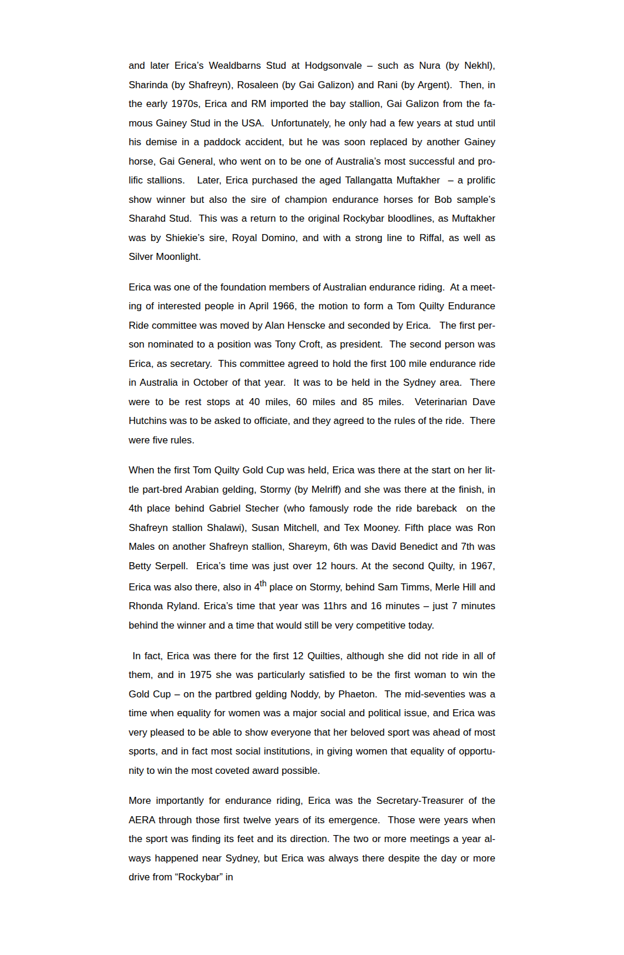and later Erica’s Wealdbarns Stud at Hodgsonvale – such as Nura (by Nekhl), Sharinda (by Shafreyn), Rosaleen (by Gai Galizon) and Rani (by Argent). Then, in the early 1970s, Erica and RM imported the bay stallion, Gai Galizon from the famous Gainey Stud in the USA. Unfortunately, he only had a few years at stud until his demise in a paddock accident, but he was soon replaced by another Gainey horse, Gai General, who went on to be one of Australia’s most successful and prolific stallions. Later, Erica purchased the aged Tallangatta Muftakher – a prolific show winner but also the sire of champion endurance horses for Bob sample’s Sharahd Stud. This was a return to the original Rockybar bloodlines, as Muftakher was by Shiekie’s sire, Royal Domino, and with a strong line to Riffal, as well as Silver Moonlight.
Erica was one of the foundation members of Australian endurance riding. At a meeting of interested people in April 1966, the motion to form a Tom Quilty Endurance Ride committee was moved by Alan Henscke and seconded by Erica. The first person nominated to a position was Tony Croft, as president. The second person was Erica, as secretary. This committee agreed to hold the first 100 mile endurance ride in Australia in October of that year. It was to be held in the Sydney area. There were to be rest stops at 40 miles, 60 miles and 85 miles. Veterinarian Dave Hutchins was to be asked to officiate, and they agreed to the rules of the ride. There were five rules.
When the first Tom Quilty Gold Cup was held, Erica was there at the start on her little part-bred Arabian gelding, Stormy (by Melriff) and she was there at the finish, in 4th place behind Gabriel Stecher (who famously rode the ride bareback on the Shafreyn stallion Shalawi), Susan Mitchell, and Tex Mooney. Fifth place was Ron Males on another Shafreyn stallion, Shareym, 6th was David Benedict and 7th was Betty Serpell. Erica’s time was just over 12 hours. At the second Quilty, in 1967, Erica was also there, also in 4th place on Stormy, behind Sam Timms, Merle Hill and Rhonda Ryland. Erica’s time that year was 11hrs and 16 minutes – just 7 minutes behind the winner and a time that would still be very competitive today.
In fact, Erica was there for the first 12 Quilties, although she did not ride in all of them, and in 1975 she was particularly satisfied to be the first woman to win the Gold Cup – on the partbred gelding Noddy, by Phaeton. The mid-seventies was a time when equality for women was a major social and political issue, and Erica was very pleased to be able to show everyone that her beloved sport was ahead of most sports, and in fact most social institutions, in giving women that equality of opportunity to win the most coveted award possible.
More importantly for endurance riding, Erica was the Secretary-Treasurer of the AERA through those first twelve years of its emergence. Those were years when the sport was finding its feet and its direction. The two or more meetings a year always happened near Sydney, but Erica was always there despite the day or more drive from “Rockybar” in